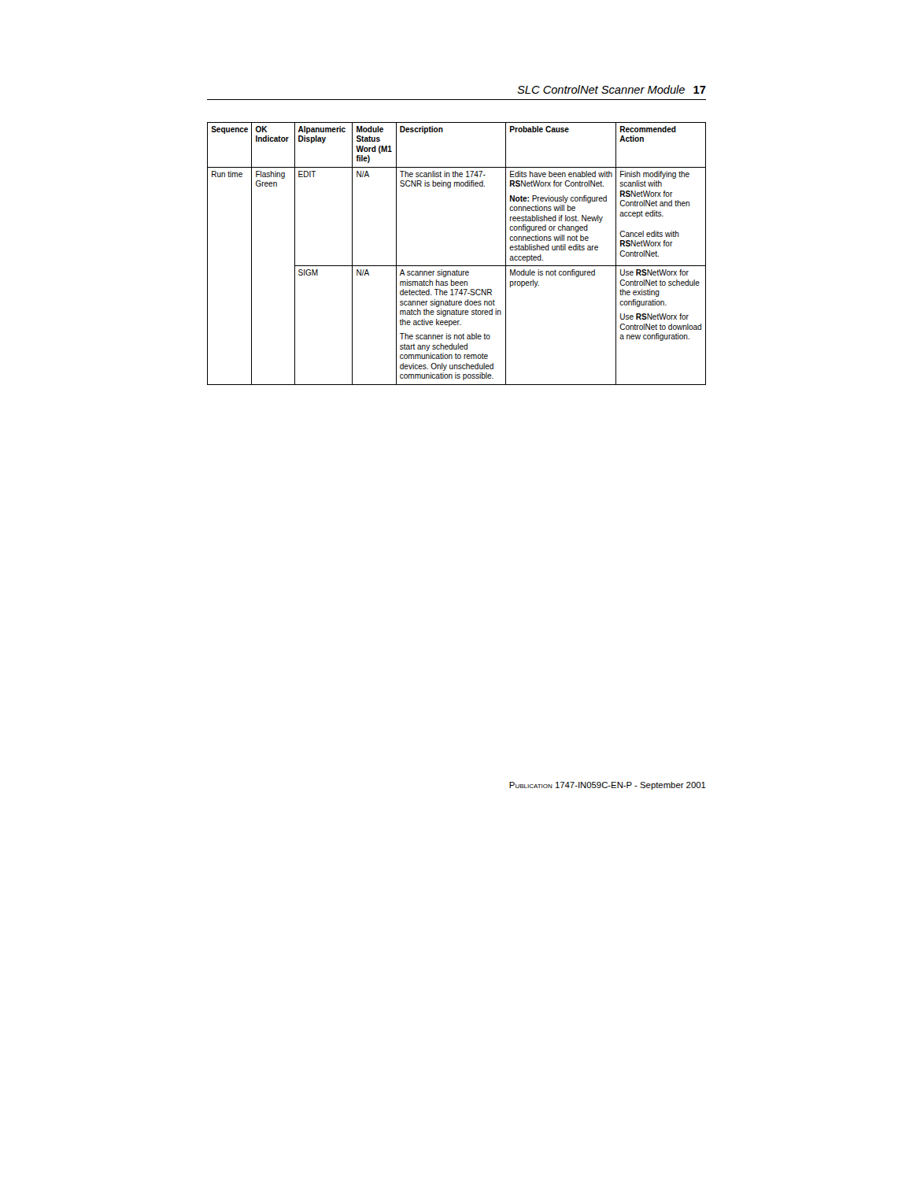SLC ControlNet Scanner Module 17
| Sequence | OK Indicator | Alpanumeric Display | Module Status Word (M1 file) | Description | Probable Cause | Recommended Action |
| --- | --- | --- | --- | --- | --- | --- |
| Run time | Flashing Green | EDIT | N/A | The scanlist in the 1747-SCNR is being modified. | Edits have been enabled with RS NetWorx for ControlNet. Note: Previously configured connections will be reestablished if lost. Newly configured or changed connections will not be established until edits are accepted. | Finish modifying the scanlist with RS NetWorx for ControlNet and then accept edits. |
| Cancel edits with RS NetWorx for ControlNet. |
| SIGM | N/A | A scanner signature mismatch has been detected. The 1747-SCNR scanner signature does not match the signature stored in the active keeper. The scanner is not able to start any scheduled communication to remote devices. Only unscheduled communication is possible. | Module is not configured properly. | Use RS NetWorx for ControlNet to schedule the existing configuration. Use RS NetWorx for ControlNet to download a new configuration. |
Publication 1747-IN059C-EN-P - September 2001